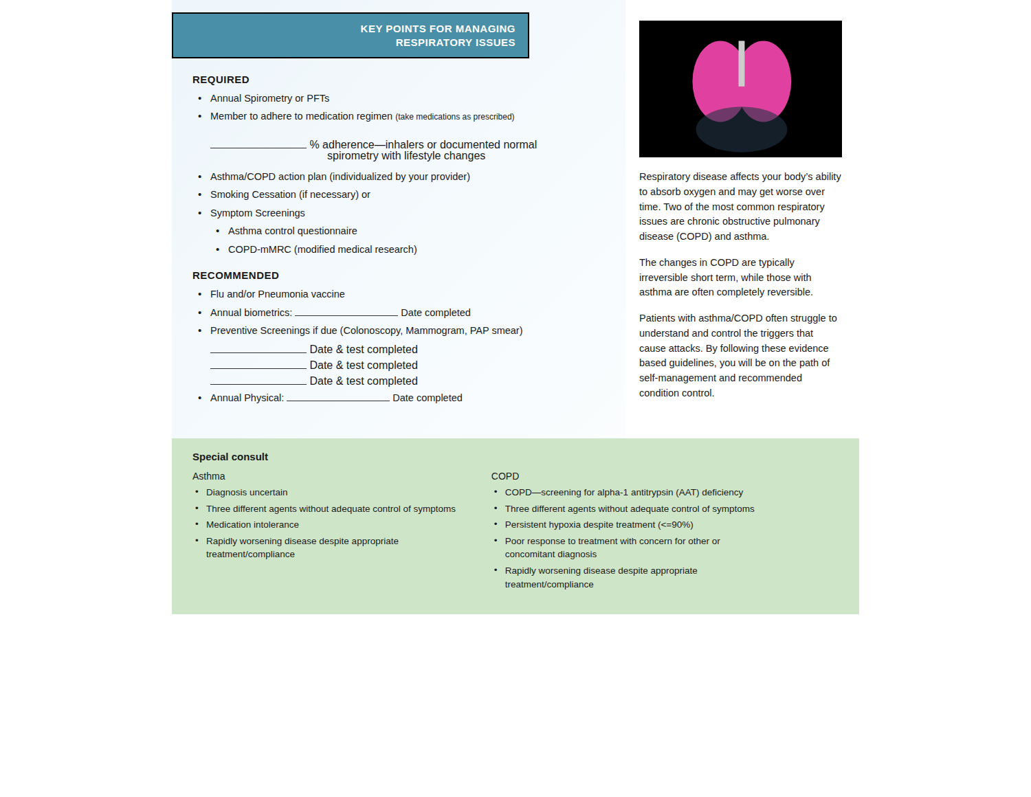KEY POINTS FOR MANAGING
RESPIRATORY ISSUES
REQUIRED
Annual Spirometry or PFTs
Member to adhere to medication regimen (take medications as prescribed)
% adherence—inhalers or documented normal spirometry with lifestyle changes
Asthma/COPD action plan (individualized by your provider)
Smoking Cessation (if necessary) or
Symptom Screenings
Asthma control questionnaire
COPD-mMRC (modified medical research)
RECOMMENDED
Flu and/or Pneumonia vaccine
Annual biometrics: Date completed
Preventive Screenings if due (Colonoscopy, Mammogram, PAP smear)
Date & test completed
Date & test completed
Date & test completed
Annual Physical: Date completed
Respiratory disease affects your body’s ability to absorb oxygen and may get worse over time. Two of the most common respiratory issues are chronic obstructive pulmonary disease (COPD) and asthma.
The changes in COPD are typically irreversible short term, while those with asthma are often completely reversible.
Patients with asthma/COPD often struggle to understand and control the triggers that cause attacks. By following these evidence based guidelines, you will be on the path of self-management and recommended condition control.
Special consult
Asthma
Diagnosis uncertain
Three different agents without adequate control of symptoms
Medication intolerance
Rapidly worsening disease despite appropriate treatment/compliance
COPD
COPD—screening for alpha-1 antitrypsin (AAT) deficiency
Three different agents without adequate control of symptoms
Persistent hypoxia despite treatment (<=90%)
Poor response to treatment with concern for other or concomitant diagnosis
Rapidly worsening disease despite appropriate treatment/compliance